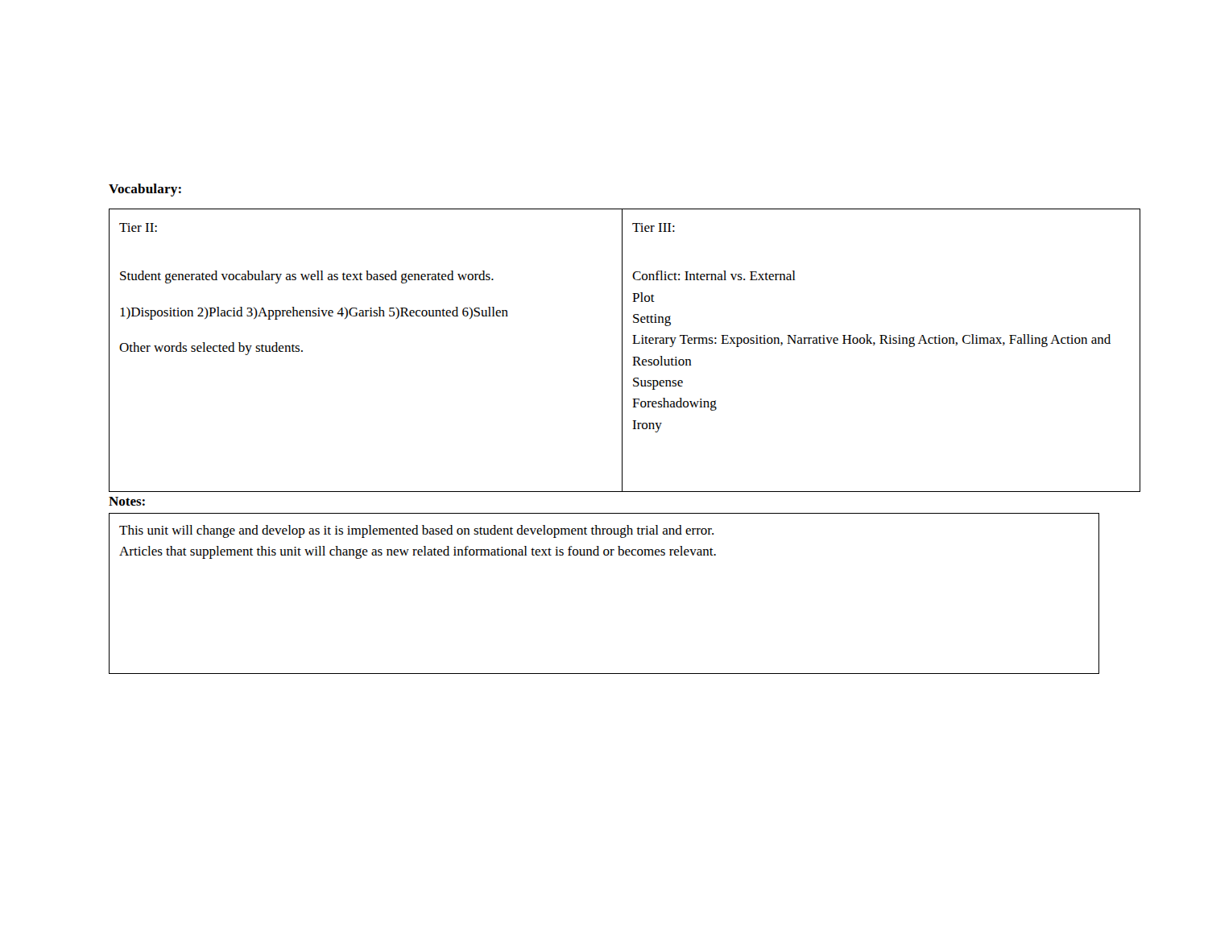Vocabulary:
| Tier II: Student generated vocabulary as well as text based generated words. 1)Disposition 2)Placid 3)Apprehensive 4)Garish 5)Recounted 6)Sullen Other words selected by students. | Tier III: Conflict: Internal vs. External Plot Setting Literary Terms: Exposition, Narrative Hook, Rising Action, Climax, Falling Action and Resolution Suspense Foreshadowing Irony |
Notes:
| This unit will change and develop as it is implemented based on student development through trial and error. Articles that supplement this unit will change as new related informational text is found or becomes relevant. |